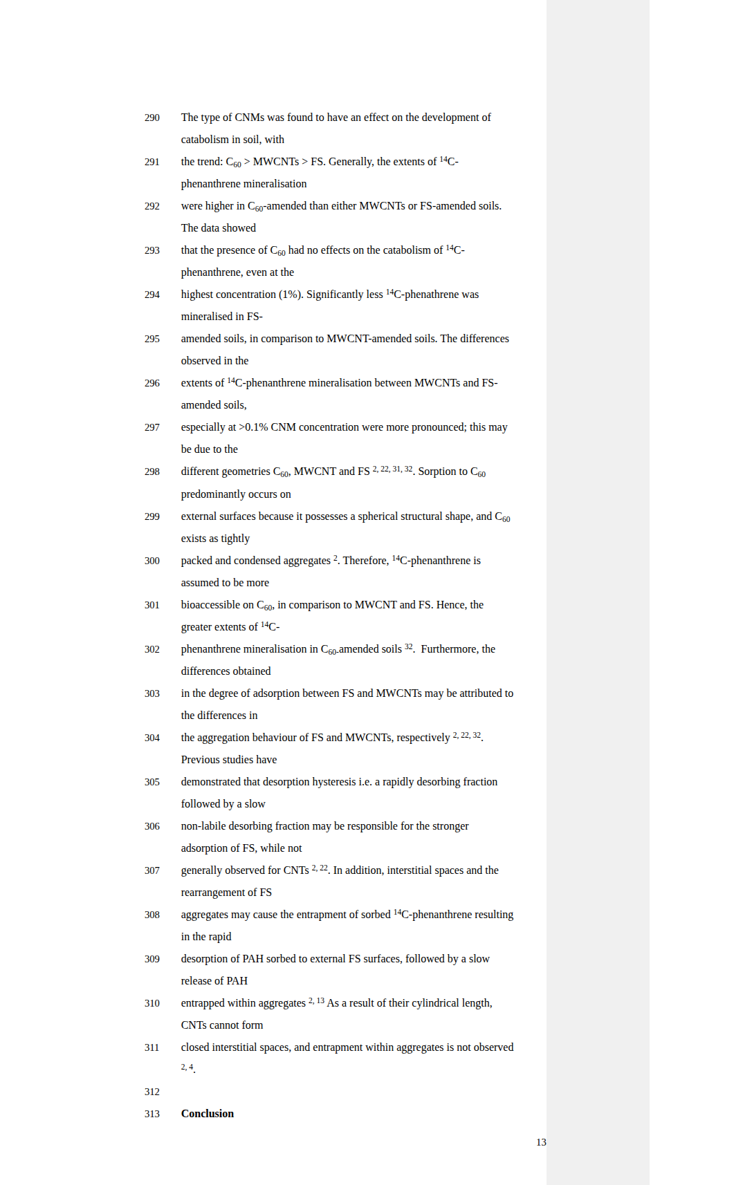290 The type of CNMs was found to have an effect on the development of catabolism in soil, with
291 the trend: C60 > MWCNTs > FS. Generally, the extents of 14C-phenanthrene mineralisation
292 were higher in C60-amended than either MWCNTs or FS-amended soils. The data showed
293 that the presence of C60 had no effects on the catabolism of 14C-phenanthrene, even at the
294 highest concentration (1%). Significantly less 14C-phenathrene was mineralised in FS-
295 amended soils, in comparison to MWCNT-amended soils. The differences observed in the
296 extents of 14C-phenanthrene mineralisation between MWCNTs and FS-amended soils,
297 especially at >0.1% CNM concentration were more pronounced; this may be due to the
298 different geometries C60, MWCNT and FS 2, 22, 31, 32. Sorption to C60 predominantly occurs on
299 external surfaces because it possesses a spherical structural shape, and C60 exists as tightly
300 packed and condensed aggregates 2. Therefore, 14C-phenanthrene is assumed to be more
301 bioaccessible on C60, in comparison to MWCNT and FS. Hence, the greater extents of 14C-
302 phenanthrene mineralisation in C60-amended soils 32. Furthermore, the differences obtained
303 in the degree of adsorption between FS and MWCNTs may be attributed to the differences in
304 the aggregation behaviour of FS and MWCNTs, respectively 2, 22, 32. Previous studies have
305 demonstrated that desorption hysteresis i.e. a rapidly desorbing fraction followed by a slow
306 non-labile desorbing fraction may be responsible for the stronger adsorption of FS, while not
307 generally observed for CNTs 2, 22. In addition, interstitial spaces and the rearrangement of FS
308 aggregates may cause the entrapment of sorbed 14C-phenanthrene resulting in the rapid
309 desorption of PAH sorbed to external FS surfaces, followed by a slow release of PAH
310 entrapped within aggregates 2, 13 As a result of their cylindrical length, CNTs cannot form
311 closed interstitial spaces, and entrapment within aggregates is not observed 2, 4.
312
313 Conclusion
13